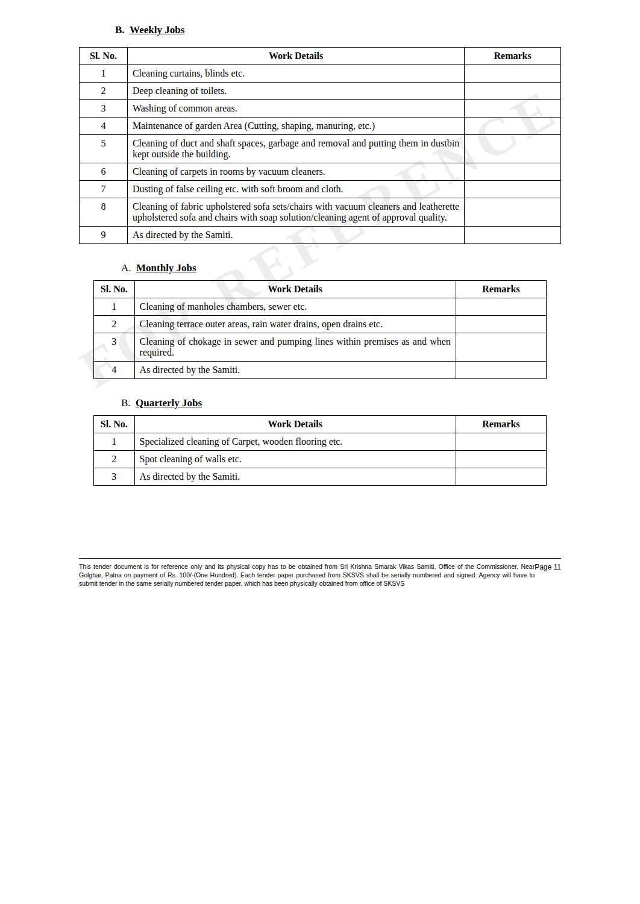FOR REFERENCE
B. Weekly Jobs
| Sl. No. | Work Details | Remarks |
| --- | --- | --- |
| 1 | Cleaning curtains, blinds etc. | |
| 2 | Deep cleaning of toilets. | |
| 3 | Washing of common areas. | |
| 4 | Maintenance of garden Area (Cutting, shaping, manuring, etc.) | |
| 5 | Cleaning of duct and shaft spaces, garbage and removal and putting them in dustbin kept outside the building. | |
| 6 | Cleaning of carpets in rooms by vacuum cleaners. | |
| 7 | Dusting of false ceiling etc. with soft broom and cloth. | |
| 8 | Cleaning of fabric upholstered sofa sets/chairs with vacuum cleaners and leatherette upholstered sofa and chairs with soap solution/cleaning agent of approval quality. | |
| 9 | As directed by the Samiti. | |
A. Monthly Jobs
| Sl. No. | Work Details | Remarks |
| --- | --- | --- |
| 1 | Cleaning of manholes chambers, sewer etc. | |
| 2 | Cleaning terrace outer areas, rain water drains, open drains etc. | |
| 3 | Cleaning of chokage in sewer and pumping lines within premises as and when required. | |
| 4 | As directed by the Samiti. | |
B. Quarterly Jobs
| Sl. No. | Work Details | Remarks |
| --- | --- | --- |
| 1 | Specialized cleaning of Carpet, wooden flooring etc. | |
| 2 | Spot cleaning of walls etc. | |
| 3 | As directed by the Samiti. | |
Page 11 This tender document is for reference only and its physical copy has to be obtained from Sri Krishna Smarak Vikas Samiti, Office of the Commissioner, Near Golghar, Patna on payment of Rs. 100/-(One Hundred). Each tender paper purchased from SKSVS shall be serially numbered and signed. Agency will have to submit tender in the same serially numbered tender paper, which has been physically obtained from office of SKSVS